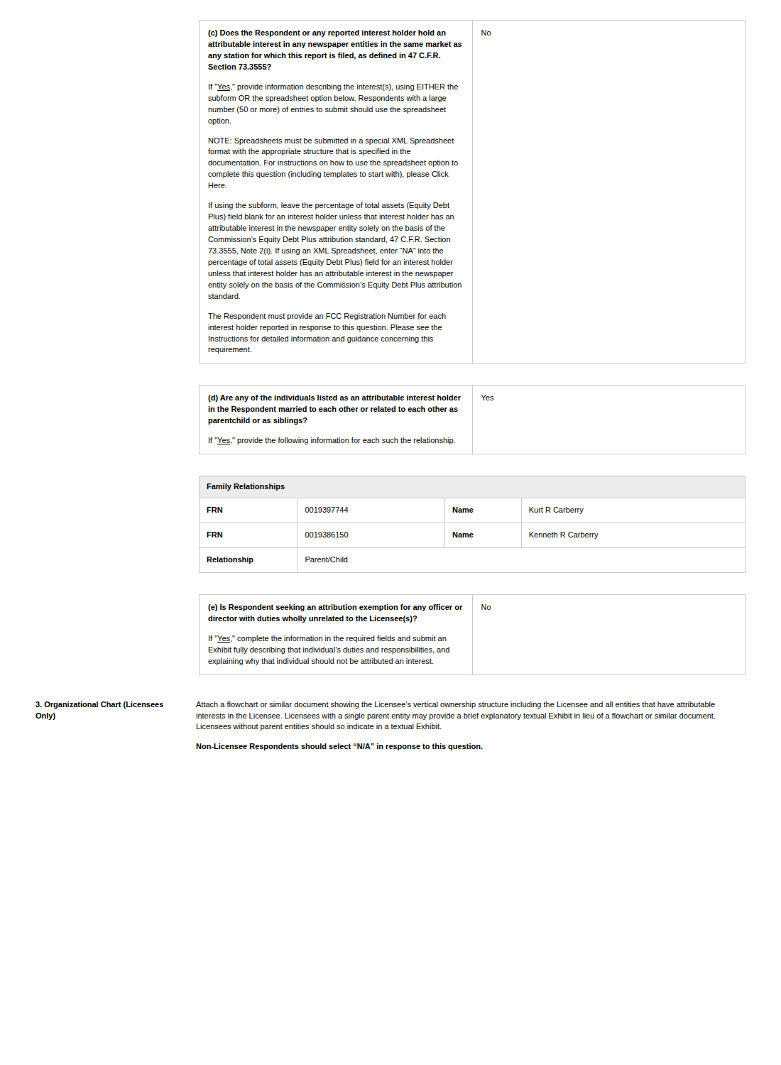| (c) Does the Respondent or any reported interest holder hold an attributable interest in any newspaper entities in the same market as any station for which this report is filed, as defined in 47 C.F.R. Section 73.3555? If " Yes ," provide information describing the interest(s), using EITHER the subform OR the spreadsheet option below. Respondents with a large number (50 or more) of entries to submit should use the spreadsheet option. NOTE: Spreadsheets must be submitted in a special XML Spreadsheet format with the appropriate structure that is specified in the documentation. For instructions on how to use the spreadsheet option to complete this question (including templates to start with), please Click Here. If using the subform, leave the percentage of total assets (Equity Debt Plus) field blank for an interest holder unless that interest holder has an attributable interest in the newspaper entity solely on the basis of the Commission’s Equity Debt Plus attribution standard, 47 C.F.R. Section 73.3555, Note 2(i). If using an XML Spreadsheet, enter “NA” into the percentage of total assets (Equity Debt Plus) field for an interest holder unless that interest holder has an attributable interest in the newspaper entity solely on the basis of the Commission’s Equity Debt Plus attribution standard. The Respondent must provide an FCC Registration Number for each interest holder reported in response to this question. Please see the Instructions for detailed information and guidance concerning this requirement. | No |
| (d) Are any of the individuals listed as an attributable interest holder in the Respondent married to each other or related to each other as parentchild or as siblings? If " Yes ," provide the following information for each such the relationship. | Yes |
Family Relationships
| FRN | 0019397744 | Name | Kurt R Carberry |
| FRN | 0019386150 | Name | Kenneth R Carberry |
| Relationship | Parent/Child |
| (e) Is Respondent seeking an attribution exemption for any officer or director with duties wholly unrelated to the Licensee(s)? If " Yes ," complete the information in the required fields and submit an Exhibit fully describing that individual’s duties and responsibilities, and explaining why that individual should not be attributed an interest. | No |
3. Organizational Chart (Licensees Only)
Attach a flowchart or similar document showing the Licensee’s vertical ownership structure including the Licensee and all entities that have attributable interests in the Licensee. Licensees with a single parent entity may provide a brief explanatory textual Exhibit in lieu of a flowchart or similar document. Licensees without parent entities should so indicate in a textual Exhibit.
Non-Licensee Respondents should select “N/A” in response to this question.